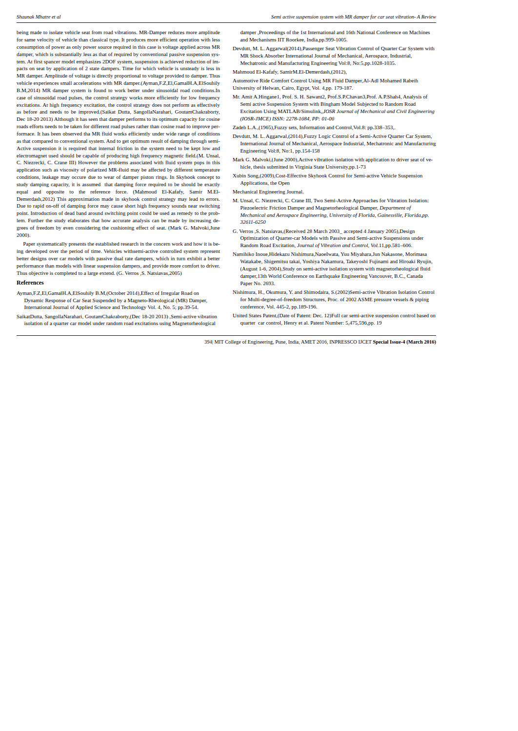Shaunak Mhatre et al Semi active suspension system with MR damper for car seat vibration- A Review
being made to isolate vehicle seat from road vibrations. MR-Damper reduces more amplitude for same velocity of vehicle than classical type. It produces more efficient operation with less consumption of power as only power source required in this case is voltage applied across MR damper, which is substantially less as that of required by conventional passive suspension system. At first spancer model emphasizes 2DOF system, suspension is achieved reduction of impacts on seat by application of 2 state dampers. Time for which vehicle is unsteady is less in MR damper. Amplitude of voltage is directly proportional to voltage provided to damper. Thus vehicle experiences small accelerations with MR damper.(Ayman,F.Z,El,GamalH.A,ElSouhily B.M,2014) MR damper system is found to work better under sinusoidal road conditions.In case of sinusoidal road pulses, the control strategy works more efficiently for low frequency excitations. At high frequency excitation, the control strategy does not perform as effectively as before and needs to be improved.(Saikat Dutta, SangollaNarahari, GoutamChakraborty, Dec 18-20 2013) Although it has seen that damper performs to its optimum capacity for cosine roads efforts needs to be taken for different road pulses rather than cosine road to improve performace. It has been observed tha MR fluid works efficiently under wide range of conditions as that compared to conventional system. And to get optimum result of damping through semi-Active suspension it is required that internal friction in the system need to be kept low and electromagnet used should be capable of producing high frequency magnetic field.(M. Unsal, C. Niezrecki, C. Crane III) However the problems associated with fluid system pops in this application such as viscosity of polarized MR-fluid may be affected by different temperature conditions, leakage may occure due to wear of damper piston rings. In Skyhook concept to study damping capacity, it is assumed that damping force required to be should be exactly equal and opposite to the reference force. (Mahmoud El-Kafafy, Samir M.El-Demerdash,2012) This approximation made in skyhook control strategy may lead to errors. Due to rapid on-off of damping force may cause short high frequency sounds near switching point. Introduction of dead band around switching point could be used as remedy to the problem. Further the study elaborates that how accurate analysis can be made by increasing degrees of freedom by even considering the cushioning effect of seat. (Mark G. Malvoki,June 2000).
Paper systematically presents the established research in the concern work and how it is being developed over the period of time. Vehicles withsemi-active controlled system represent better designs over car models with passive dual rate dampers, which in turn exhibit a better performance than models with linear suspension dampers, and provide more comfort to driver. Thus objective is completed to a large extend. (G. Verros ,S. Natsiavas,2005)
References
Ayman,F.Z,El,GamalH.A,ElSouhily B.M,(October 2014),Effect of Irregular Road on Dynamic Response of Car Seat Suspended by a Magneto-Rheological (MR) Damper, International Journal of Applied Science and Technology Vol. 4, No. 5; pp.39-54.
SaikatDutta, SangollaNarahari, GoutamChakraborty,(Dec 18-20 2013) ,Semi-active vibration isolation of a quarter car model under random road excitations using Magnetorheological damper ,Proceedings of the 1st International and 16th National Conference on Machines and Mechanisms IIT Roorkee, India,pp.999-1005.
Devdutt, M. L. Aggarwal(2014),Passenger Seat Vibration Control of Quarter Car System with MR Shock Absorber International Journal of Mechanical, Aerospace, Industrial, Mechatronic and Manufacturing Engineering Vol:8, No:5,pp.1028-1035.
Mahmoud El-Kafafy, SamirM.El-Demerdash,(2012),
Automotive Ride Comfort Control Using MR Fluid Damper,Al-Adl Mohamed Rabeih University of Helwan, Cairo, Egypt, Vol. 4,pp. 179-187.
Mr. Amit A.Hingane1, Prof. S. H. Sawant2, Prof.S.P.Chavan3,Prof. A.P.Shah4, Analysis of Semi active Suspension System with Bingham Model Subjected to Random Road Excitation Using MATLAB/Simulink,,IOSR Journal of Mechanical and Civil Engineering (IOSR-JMCE) ISSN: 2278-1684, PP: 01-06
Zadeh L.A.,(1965),Fuzzy sets, Information and Control,Vol.8: pp.338–353,.
Devdutt, M. L. Aggarwal,(2014),Fuzzy Logic Control of a Semi-Active Quarter Car System, International Journal of Mechanical, Aerospace Industrial, Mechatronic and Manufacturing Engineering Vol:8, No:1, pp.154-158
Mark G. Malvoki,(June 2000),Active vibration isolation with application to driver seat of vehicle, thesis submitted in Virginia State University,pp.1-73
Xubin Song,(2009),Cost-Effective Skyhook Control for Semi-active Vehicle Suspension Applications, the Open
Mechanical Engineering Journal.
M. Unsal, C. Niezrecki, C. Crane III, Two Semi-Active Approaches for Vibration Isolation: Piezoelectric Friction Damper and Magnetorheological Damper, Department of Mechanical and Aerospace Engineering, University of Florida, Gainesville, Florida,pp. 32611-6250
G. Verros ,S. Natsiavas,(Received 28 March 2003_ accepted 4 January 2005),Design Optimization of Quarter-car Models with Passive and Semi-active Suspensions under Random Road Excitation, Journal of Vibration and Control, Vol. 11,pp.581–606.
Namihiko Inoue,Hidekazu Nishimura,NaoeIwata, Yuu Miyahara,Jun Nakasone, Morimasa Watakabe, Shigemitsu takai, Yoshiya Nakamura, Takeyoshi Fujinami and Hiroaki Ryujin, (August 1-6, 2004),Study on semi-active isolation system with magnetorheological fluid damper,13th World Conference on Earthquake Engineering Vancouver, B.C., Canada Paper No. 2693.
Nishimura, H., Okumura, Y. and Shimodaira, S.(2002)Semi-active Vibration Isolation Control for Multi-degree-of-freedom Structures, Proc. of 2002 ASME pressure vessels & piping conference, Vol. 445-2, pp.189-196.
United States Patent,(Date of Patent: Dec. 12)Full car semi-active suspension control based on quarter car control, Henry et al. Patent Number: 5,475,596,pp. 19
394| MIT College of Engineering, Pune, India, AMET 2016, INPRESSCO IJCET Special Issue-4 (March 2016)